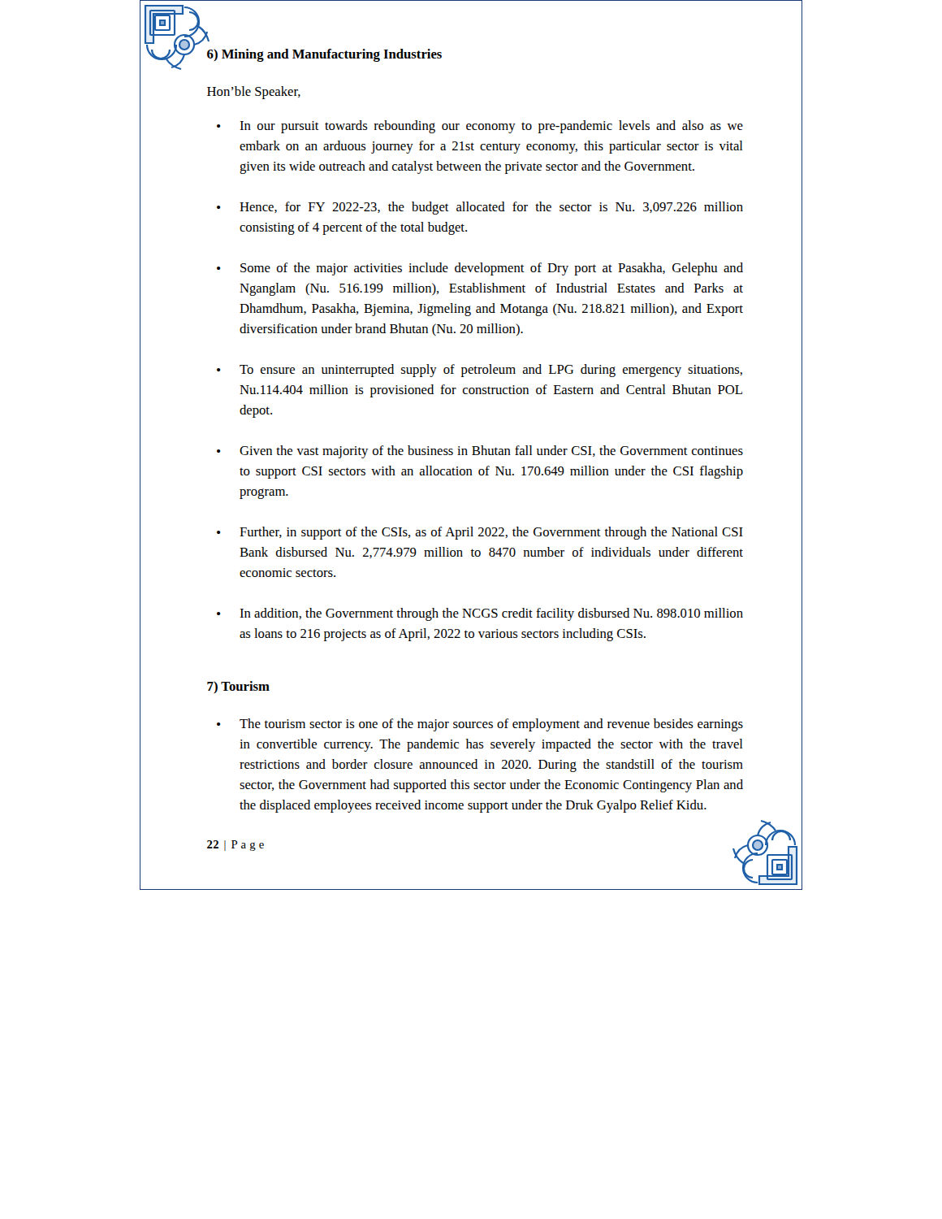6) Mining and Manufacturing Industries
Hon’ble Speaker,
In our pursuit towards rebounding our economy to pre-pandemic levels and also as we embark on an arduous journey for a 21st century economy, this particular sector is vital given its wide outreach and catalyst between the private sector and the Government.
Hence, for FY 2022-23, the budget allocated for the sector is Nu. 3,097.226 million consisting of 4 percent of the total budget.
Some of the major activities include development of Dry port at Pasakha, Gelephu and Nganglam (Nu. 516.199 million), Establishment of Industrial Estates and Parks at Dhamdhum, Pasakha, Bjemina, Jigmeling and Motanga (Nu. 218.821 million), and Export diversification under brand Bhutan (Nu. 20 million).
To ensure an uninterrupted supply of petroleum and LPG during emergency situations, Nu.114.404 million is provisioned for construction of Eastern and Central Bhutan POL depot.
Given the vast majority of the business in Bhutan fall under CSI, the Government continues to support CSI sectors with an allocation of Nu. 170.649 million under the CSI flagship program.
Further, in support of the CSIs, as of April 2022, the Government through the National CSI Bank disbursed Nu. 2,774.979 million to 8470 number of individuals under different economic sectors.
In addition, the Government through the NCGS credit facility disbursed Nu. 898.010 million as loans to 216 projects as of April, 2022 to various sectors including CSIs.
7) Tourism
The tourism sector is one of the major sources of employment and revenue besides earnings in convertible currency. The pandemic has severely impacted the sector with the travel restrictions and border closure announced in 2020. During the standstill of the tourism sector, the Government had supported this sector under the Economic Contingency Plan and the displaced employees received income support under the Druk Gyalpo Relief Kidu.
22|P a g e